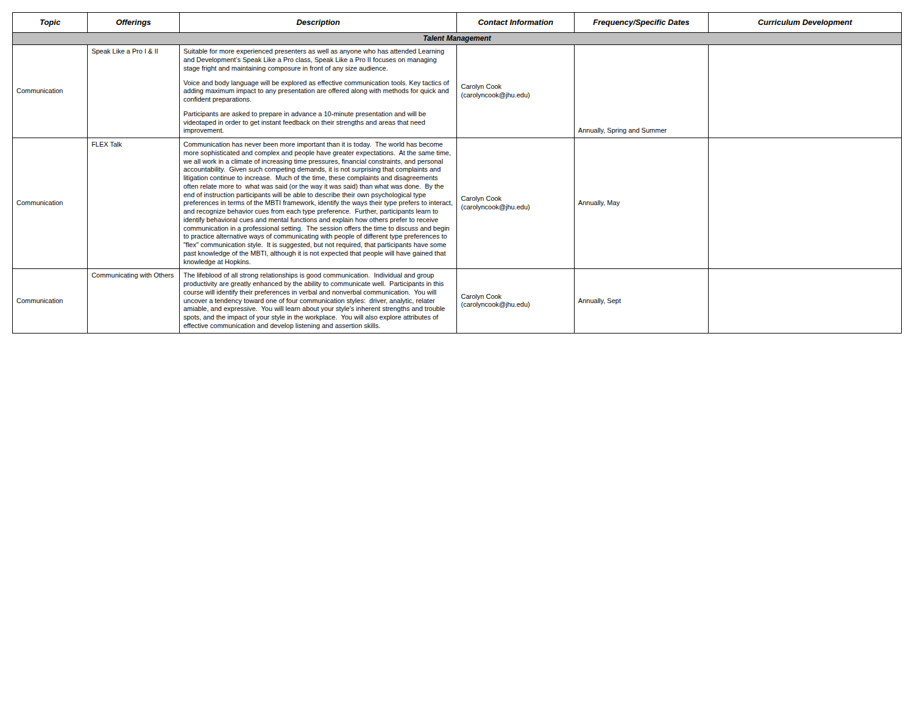| Topic | Offerings | Description | Contact Information | Frequency/Specific Dates | Curriculum Development |
| --- | --- | --- | --- | --- | --- |
| Talent Management |
| Communication | Speak Like a Pro I & II | Suitable for more experienced presenters as well as anyone who has attended Learning and Development’s Speak Like a Pro class, Speak Like a Pro II focuses on managing stage fright and maintaining composure in front of any size audience. Voice and body language will be explored as effective communication tools. Key tactics of adding maximum impact to any presentation are offered along with methods for quick and confident preparations. Participants are asked to prepare in advance a 10-minute presentation and will be videotaped in order to get instant feedback on their strengths and areas that need improvement. | Carolyn Cook (carolyncook@jhu.edu) | Annually, Spring and Summer | |
| Communication | FLEX Talk | Communication has never been more important than it is today. The world has become more sophisticated and complex and people have greater expectations. At the same time, we all work in a climate of increasing time pressures, financial constraints, and personal accountability. Given such competing demands, it is not surprising that complaints and litigation continue to increase. Much of the time, these complaints and disagreements often relate more to what was said (or the way it was said) than what was done. By the end of instruction participants will be able to describe their own psychological type preferences in terms of the MBTI framework, identify the ways their type prefers to interact, and recognize behavior cues from each type preference. Further, participants learn to identify behavioral cues and mental functions and explain how others prefer to receive communication in a professional setting. The session offers the time to discuss and begin to practice alternative ways of communicating with people of different type preferences to "flex" communication style. It is suggested, but not required, that participants have some past knowledge of the MBTI, although it is not expected that people will have gained that knowledge at Hopkins. | Carolyn Cook (carolyncook@jhu.edu) | Annually, May | |
| Communication | Communicating with Others | The lifeblood of all strong relationships is good communication. Individual and group productivity are greatly enhanced by the ability to communicate well. Participants in this course will identify their preferences in verbal and nonverbal communication. You will uncover a tendency toward one of four communication styles: driver, analytic, relater amiable, and expressive. You will learn about your style's inherent strengths and trouble spots, and the impact of your style in the workplace. You will also explore attributes of effective communication and develop listening and assertion skills. | Carolyn Cook (carolyncook@jhu.edu) | Annually, Sept | |